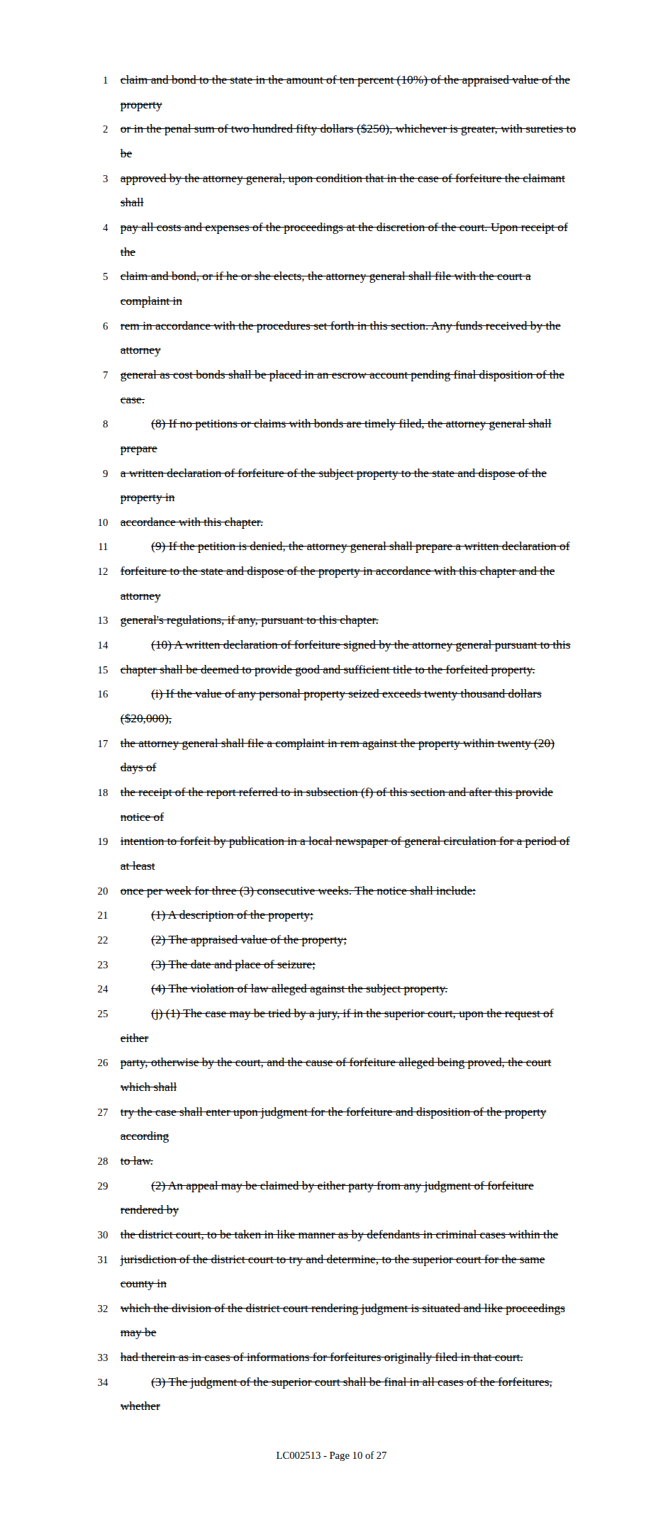1 claim and bond to the state in the amount of ten percent (10%) of the appraised value of the property
2 or in the penal sum of two hundred fifty dollars ($250), whichever is greater, with sureties to be
3 approved by the attorney general, upon condition that in the case of forfeiture the claimant shall
4 pay all costs and expenses of the proceedings at the discretion of the court. Upon receipt of the
5 claim and bond, or if he or she elects, the attorney general shall file with the court a complaint in
6 rem in accordance with the procedures set forth in this section. Any funds received by the attorney
7 general as cost bonds shall be placed in an escrow account pending final disposition of the case.
8(8) If no petitions or claims with bonds are timely filed, the attorney general shall prepare
9 a written declaration of forfeiture of the subject property to the state and dispose of the property in
10 accordance with this chapter.
11(9) If the petition is denied, the attorney general shall prepare a written declaration of
12 forfeiture to the state and dispose of the property in accordance with this chapter and the attorney
13 general's regulations, if any, pursuant to this chapter.
14(10) A written declaration of forfeiture signed by the attorney general pursuant to this
15 chapter shall be deemed to provide good and sufficient title to the forfeited property.
16(i) If the value of any personal property seized exceeds twenty thousand dollars ($20,000),
17 the attorney general shall file a complaint in rem against the property within twenty (20) days of
18 the receipt of the report referred to in subsection (f) of this section and after this provide notice of
19 intention to forfeit by publication in a local newspaper of general circulation for a period of at least
20 once per week for three (3) consecutive weeks. The notice shall include:
21(1) A description of the property;
22(2) The appraised value of the property;
23(3) The date and place of seizure;
24(4) The violation of law alleged against the subject property.
25(j) (1) The case may be tried by a jury, if in the superior court, upon the request of either
26 party, otherwise by the court, and the cause of forfeiture alleged being proved, the court which shall
27 try the case shall enter upon judgment for the forfeiture and disposition of the property according
28 to law.
29(2) An appeal may be claimed by either party from any judgment of forfeiture rendered by
30 the district court, to be taken in like manner as by defendants in criminal cases within the
31 jurisdiction of the district court to try and determine, to the superior court for the same county in
32 which the division of the district court rendering judgment is situated and like proceedings may be
33 had therein as in cases of informations for forfeitures originally filed in that court.
34(3) The judgment of the superior court shall be final in all cases of the forfeitures, whether
LC002513 - Page 10 of 27